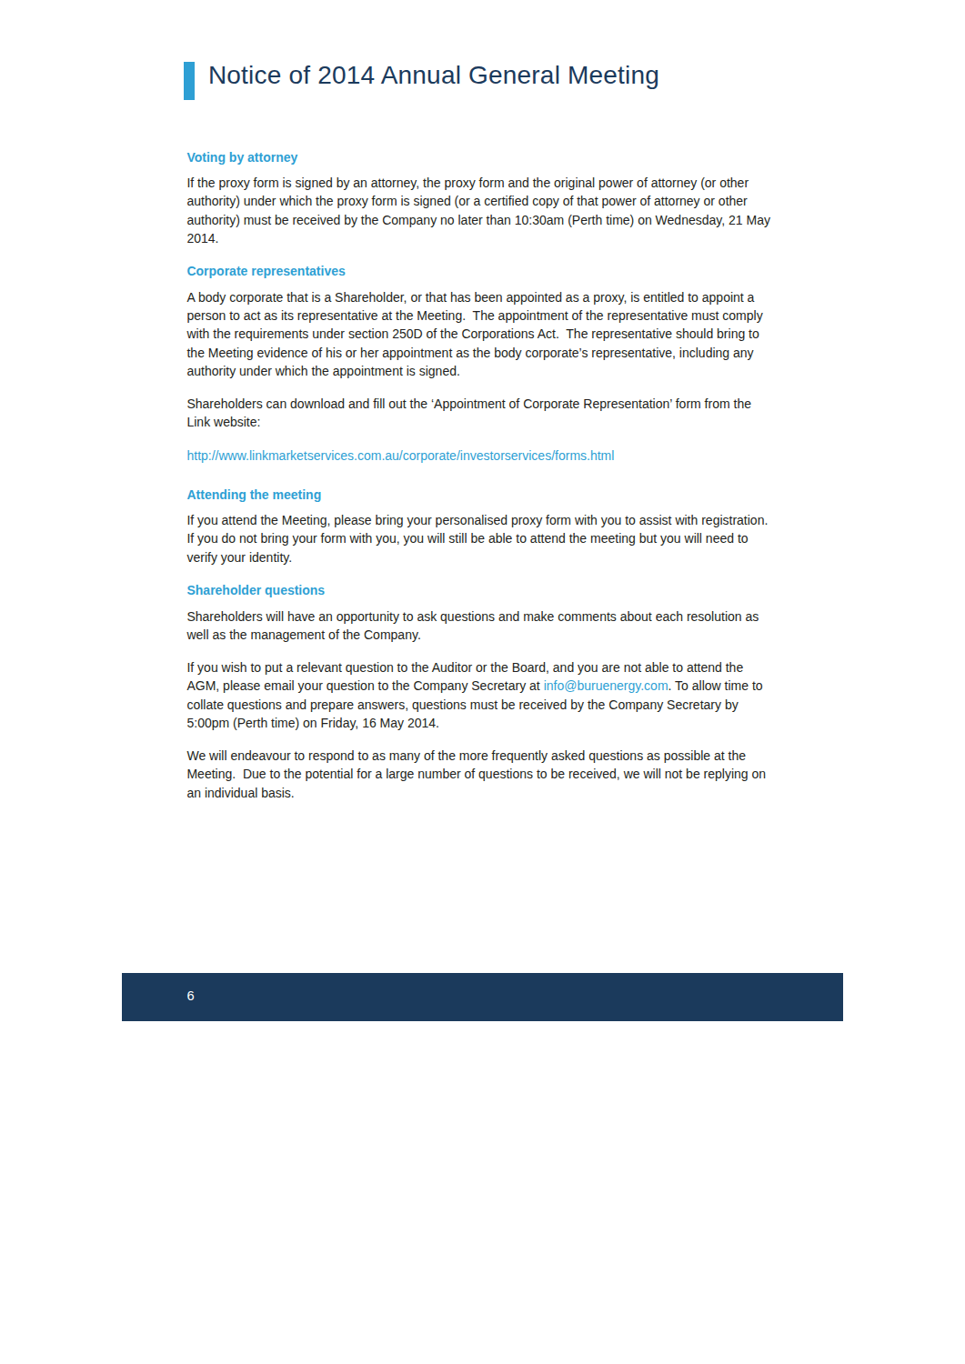Notice of 2014 Annual General Meeting
Voting by attorney
If the proxy form is signed by an attorney, the proxy form and the original power of attorney (or other authority) under which the proxy form is signed (or a certified copy of that power of attorney or other authority) must be received by the Company no later than 10:30am (Perth time) on Wednesday, 21 May 2014.
Corporate representatives
A body corporate that is a Shareholder, or that has been appointed as a proxy, is entitled to appoint a person to act as its representative at the Meeting. The appointment of the representative must comply with the requirements under section 250D of the Corporations Act. The representative should bring to the Meeting evidence of his or her appointment as the body corporate’s representative, including any authority under which the appointment is signed.
Shareholders can download and fill out the ‘Appointment of Corporate Representation’ form from the Link website:
http://www.linkmarketservices.com.au/corporate/investorservices/forms.html
Attending the meeting
If you attend the Meeting, please bring your personalised proxy form with you to assist with registration. If you do not bring your form with you, you will still be able to attend the meeting but you will need to verify your identity.
Shareholder questions
Shareholders will have an opportunity to ask questions and make comments about each resolution as well as the management of the Company.
If you wish to put a relevant question to the Auditor or the Board, and you are not able to attend the AGM, please email your question to the Company Secretary at info@buruenergy.com. To allow time to collate questions and prepare answers, questions must be received by the Company Secretary by 5:00pm (Perth time) on Friday, 16 May 2014.
We will endeavour to respond to as many of the more frequently asked questions as possible at the Meeting. Due to the potential for a large number of questions to be received, we will not be replying on an individual basis.
6